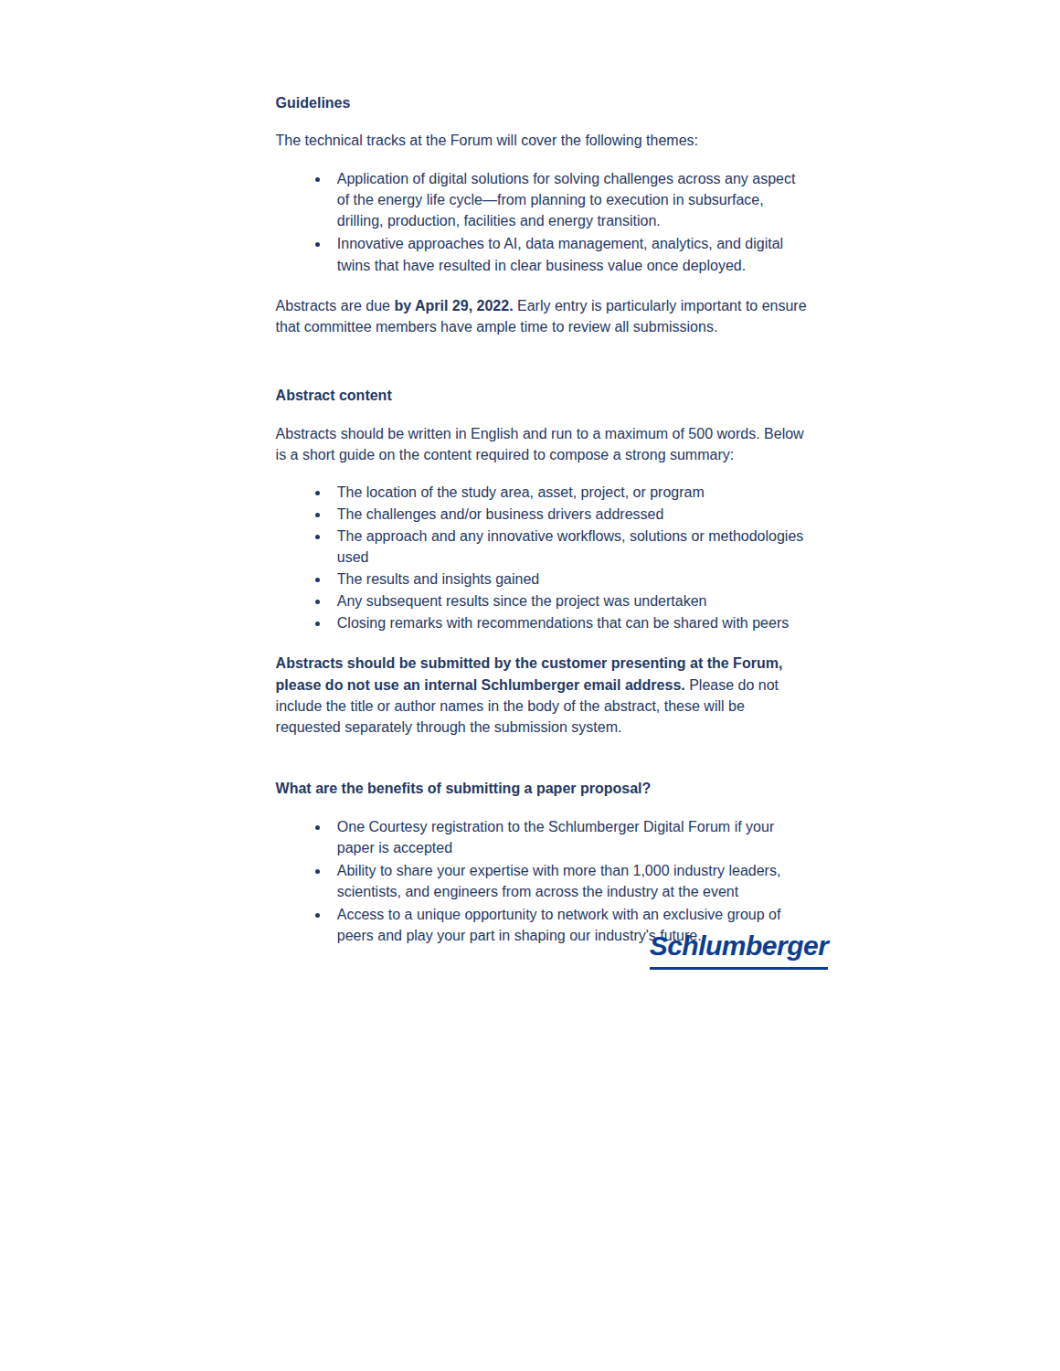Guidelines
The technical tracks at the Forum will cover the following themes:
Application of digital solutions for solving challenges across any aspect of the energy life cycle—from planning to execution in subsurface, drilling, production, facilities and energy transition.
Innovative approaches to AI, data management, analytics, and digital twins that have resulted in clear business value once deployed.
Abstracts are due by April 29, 2022. Early entry is particularly important to ensure that committee members have ample time to review all submissions.
Abstract content
Abstracts should be written in English and run to a maximum of 500 words. Below is a short guide on the content required to compose a strong summary:
The location of the study area, asset, project, or program
The challenges and/or business drivers addressed
The approach and any innovative workflows, solutions or methodologies used
The results and insights gained
Any subsequent results since the project was undertaken
Closing remarks with recommendations that can be shared with peers
Abstracts should be submitted by the customer presenting at the Forum, please do not use an internal Schlumberger email address. Please do not include the title or author names in the body of the abstract, these will be requested separately through the submission system.
What are the benefits of submitting a paper proposal?
One Courtesy registration to the Schlumberger Digital Forum if your paper is accepted
Ability to share your expertise with more than 1,000 industry leaders, scientists, and engineers from across the industry at the event
Access to a unique opportunity to network with an exclusive group of peers and play your part in shaping our industry's future.
Schlumberger